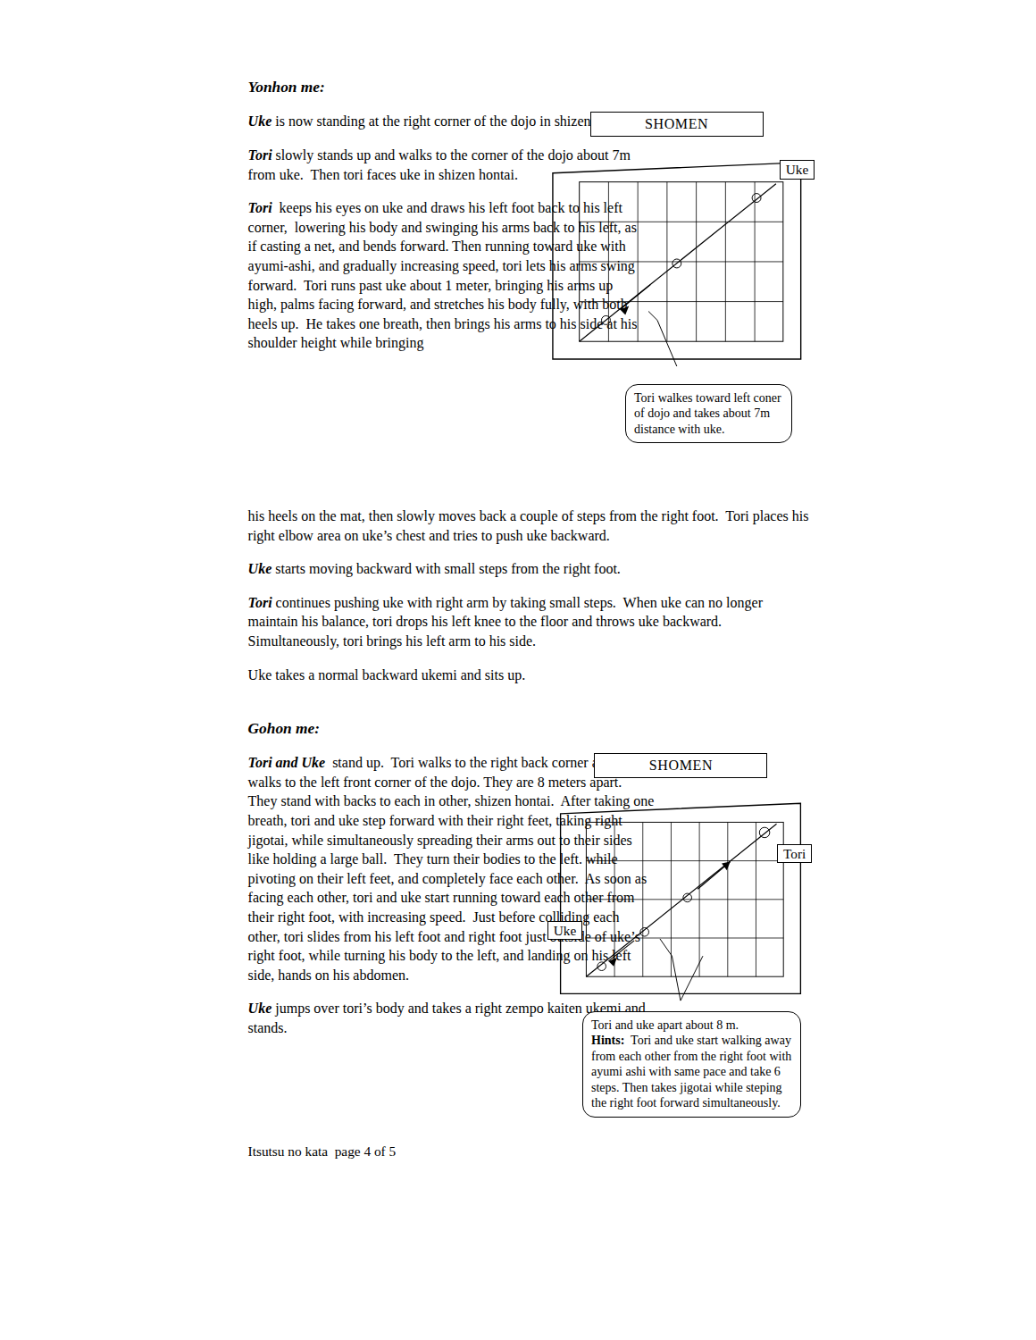Yonhon me:
SHOMEN
Uke
Tori walkes toward left coner of dojo and takes about 7m distance with uke.
Uke is now standing at the right corner of the dojo in shizen hontai.
Tori slowly stands up and walks to the corner of the dojo about 7m from uke. Then tori faces uke in shizen hontai.
Tori keeps his eyes on uke and draws his left foot back to his left corner, lowering his body and swinging his arms back to his left, as if casting a net, and bends forward. Then running toward uke with ayumi-ashi, and gradually increasing speed, tori lets his arms swing forward. Tori runs past uke about 1 meter, bringing his arms up high, palms facing forward, and stretches his body fully, with both heels up. He takes one breath, then brings his arms to his side at his shoulder height while bringing
his heels on the mat, then slowly moves back a couple of steps from the right foot. Tori places his right elbow area on uke’s chest and tries to push uke backward.
Uke starts moving backward with small steps from the right foot.
Tori continues pushing uke with right arm by taking small steps. When uke can no longer maintain his balance, tori drops his left knee to the floor and throws uke backward. Simultaneously, tori brings his left arm to his side.
Uke takes a normal backward ukemi and sits up.
Gohon me:
SHOMEN
Tori
Uke
Tori and uke apart about 8 m.
Hints: Tori and uke start walking away from each other from the right foot with ayumi ashi with same pace and take 6 steps. Then takes jigotai while steping the right foot forward simultaneously.
Tori and Uke stand up. Tori walks to the right back corner and uke walks to the left front corner of the dojo. They are 8 meters apart. They stand with backs to each in other, shizen hontai. After taking one breath, tori and uke step forward with their right feet, taking right jigotai, while simultaneously spreading their arms out to their sides like holding a large ball. They turn their bodies to the left. while pivoting on their left feet, and completely face each other. As soon as facing each other, tori and uke start running toward each other from their right foot, with increasing speed. Just before colliding each other, tori slides from his left foot and right foot just outside of uke’s right foot, while turning his body to the left, and landing on his left side, hands on his abdomen.
Uke jumps over tori’s body and takes a right zempo kaiten ukemi and stands.
Itsutsu no kata page 4 of 5